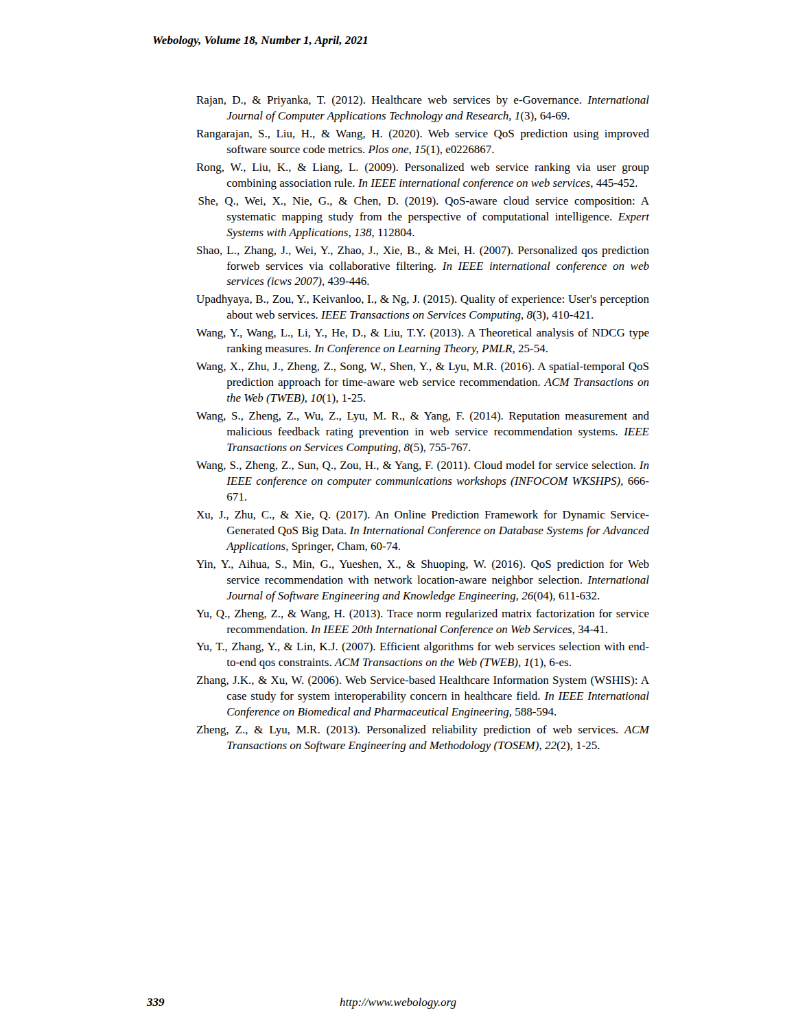Webology, Volume 18, Number 1, April, 2021
Rajan, D., & Priyanka, T. (2012). Healthcare web services by e-Governance. International Journal of Computer Applications Technology and Research, 1(3), 64-69.
Rangarajan, S., Liu, H., & Wang, H. (2020). Web service QoS prediction using improved software source code metrics. Plos one, 15(1), e0226867.
Rong, W., Liu, K., & Liang, L. (2009). Personalized web service ranking via user group combining association rule. In IEEE international conference on web services, 445-452.
She, Q., Wei, X., Nie, G., & Chen, D. (2019). QoS-aware cloud service composition: A systematic mapping study from the perspective of computational intelligence. Expert Systems with Applications, 138, 112804.
Shao, L., Zhang, J., Wei, Y., Zhao, J., Xie, B., & Mei, H. (2007). Personalized qos prediction forweb services via collaborative filtering. In IEEE international conference on web services (icws 2007), 439-446.
Upadhyaya, B., Zou, Y., Keivanloo, I., & Ng, J. (2015). Quality of experience: User's perception about web services. IEEE Transactions on Services Computing, 8(3), 410-421.
Wang, Y., Wang, L., Li, Y., He, D., & Liu, T.Y. (2013). A Theoretical analysis of NDCG type ranking measures. In Conference on Learning Theory, PMLR, 25-54.
Wang, X., Zhu, J., Zheng, Z., Song, W., Shen, Y., & Lyu, M.R. (2016). A spatial-temporal QoS prediction approach for time-aware web service recommendation. ACM Transactions on the Web (TWEB), 10(1), 1-25.
Wang, S., Zheng, Z., Wu, Z., Lyu, M. R., & Yang, F. (2014). Reputation measurement and malicious feedback rating prevention in web service recommendation systems. IEEE Transactions on Services Computing, 8(5), 755-767.
Wang, S., Zheng, Z., Sun, Q., Zou, H., & Yang, F. (2011). Cloud model for service selection. In IEEE conference on computer communications workshops (INFOCOM WKSHPS), 666-671.
Xu, J., Zhu, C., & Xie, Q. (2017). An Online Prediction Framework for Dynamic Service-Generated QoS Big Data. In International Conference on Database Systems for Advanced Applications, Springer, Cham, 60-74.
Yin, Y., Aihua, S., Min, G., Yueshen, X., & Shuoping, W. (2016). QoS prediction for Web service recommendation with network location-aware neighbor selection. International Journal of Software Engineering and Knowledge Engineering, 26(04), 611-632.
Yu, Q., Zheng, Z., & Wang, H. (2013). Trace norm regularized matrix factorization for service recommendation. In IEEE 20th International Conference on Web Services, 34-41.
Yu, T., Zhang, Y., & Lin, K.J. (2007). Efficient algorithms for web services selection with end-to-end qos constraints. ACM Transactions on the Web (TWEB), 1(1), 6-es.
Zhang, J.K., & Xu, W. (2006). Web Service-based Healthcare Information System (WSHIS): A case study for system interoperability concern in healthcare field. In IEEE International Conference on Biomedical and Pharmaceutical Engineering, 588-594.
Zheng, Z., & Lyu, M.R. (2013). Personalized reliability prediction of web services. ACM Transactions on Software Engineering and Methodology (TOSEM), 22(2), 1-25.
339
http://www.webology.org